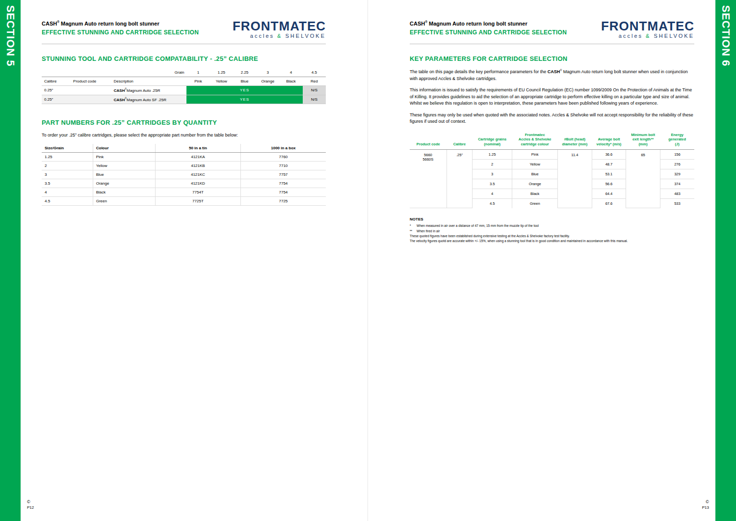SECTION 5
CASH® Magnum Auto return long bolt stunner
EFFECTIVE STUNNING AND CARTRIDGE SELECTION
FRONTMATEC
accles & SHELVOKE
STUNNING TOOL AND CARTRIDGE COMPATABILITY - .25” CALIBRE
| | | Grain | 1 | 1.25 | 2.25 | 3 | 4 | 4.5 |
| --- | --- | --- | --- | --- | --- | --- | --- | --- |
| Calibre | Product code | Description | Pink | Yellow | Blue | Orange | Black | Red |
| 0.25” | | CASH ® Magnum Auto .25R | YES | N/S |
| 0.25” | | CASH ® Magnum Auto SF .25R | YES | N/S |
PART NUMBERS FOR .25” CARTRIDGES BY QUANTITY
To order your .25” calibre cartridges, please select the appropriate part number from the table below:
| Size/Grain | Colour | 50 in a tin | 1000 in a box |
| --- | --- | --- | --- |
| 1.25 | Pink | 4121KA | 7760 |
| 2 | Yellow | 4121KB | 7710 |
| 3 | Blue | 4121KC | 7757 |
| 3.5 | Orange | 4121KD | 7754 |
| 4 | Black | 7754T | 7754 |
| 4.5 | Green | 7725T | 7725 |
©
P12
SECTION 6
CASH® Magnum Auto return long bolt stunner
EFFECTIVE STUNNING AND CARTRIDGE SELECTION
FRONTMATEC
accles & SHELVOKE
KEY PARAMETERS FOR CARTRIDGE SELECTION
The table on this page details the key performance parameters for the CASH® Magnum Auto return long bolt stunner when used in conjunction with approved Accles & Shelvoke cartridges.
This information is issued to satisfy the requirements of EU Council Regulation (EC) number 1099/2009 On the Protection of Animals at the Time of Killing. It provides guidelines to aid the selection of an appropriate cartridge to perform effective killing on a particular type and size of animal. Whilst we believe this regulation is open to interpretation, these parameters have been published following years of experience.
These figures may only be used when quoted with the associated notes. Accles & Shelvoke will not accept responsibility for the reliability of these figures if used out of context.
| Product code | Calibre | Cartridge grains (nominal) | Frontmatec Accles & Shelvoke cartridge colour | #Bolt (head) diameter (mm) | Average bolt velocity* (m/s) | Minimum bolt exit length** (mm) | Energy generated (J) |
| --- | --- | --- | --- | --- | --- | --- | --- |
| 5660 5660S | .25” | 1.25 | Pink | 11.4 | 36.6 | 65 | 156 |
| 2 | Yellow | 48.7 | 276 |
| 3 | Blue | 53.1 | 329 |
| 3.5 | Orange | 56.6 | 374 |
| 4 | Black | 64.4 | 483 |
| 4.5 | Green | 67.6 | 533 |
NOTES
*When measured in air over a distance of 47 mm, 15 mm from the muzzle tip of the tool
**When fired in air
These quoted figures have been established during extensive testing at the Accles & Shelvoke factory test facility.
The velocity figures quotd are accurate within +/- 15%, when using a stunning tool that is in good condition and maintained in accordance with this manual.
©
P13